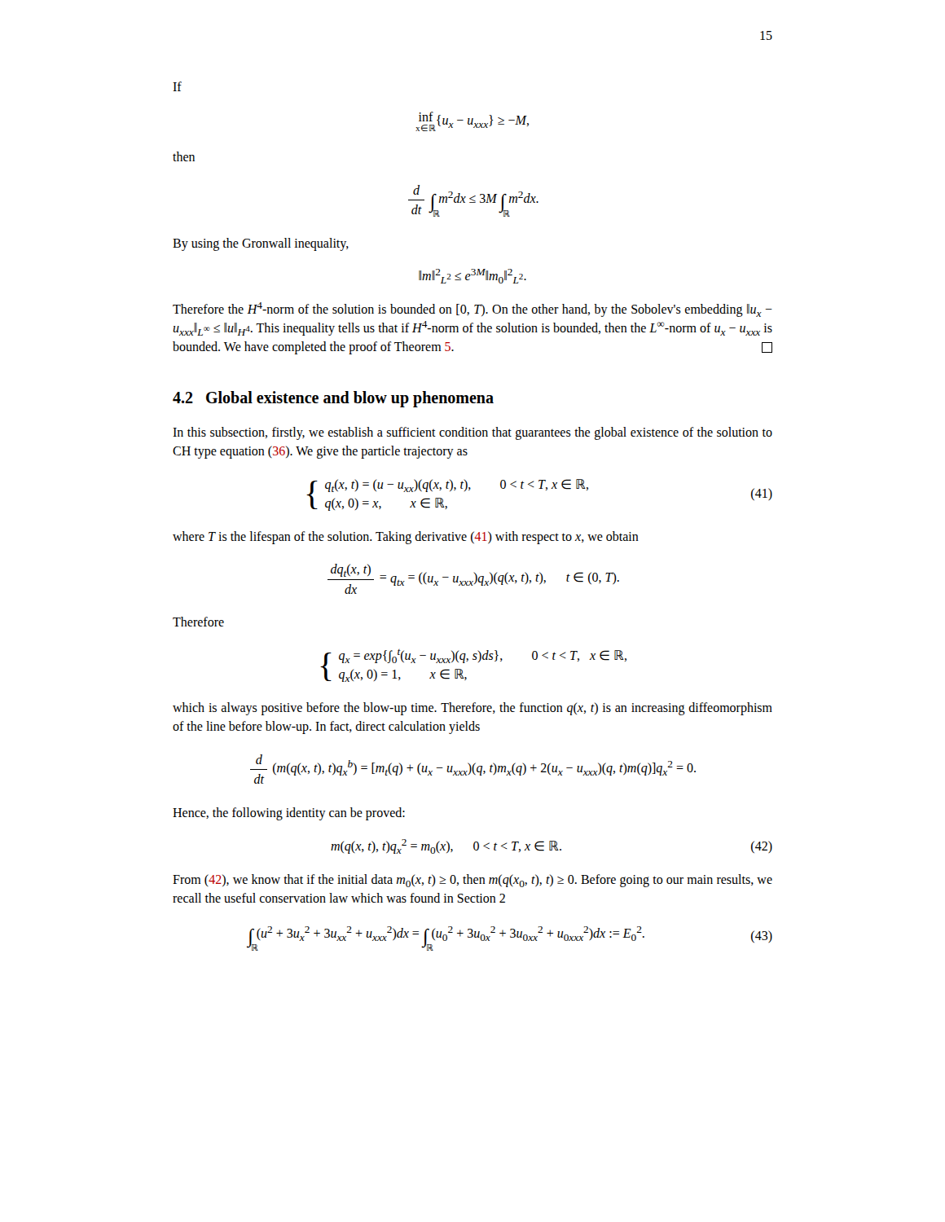15
If
inf x∈ℝ{ux − uxxx} ≥ −M,
then
ddt ∫ℝ m2dx ≤ 3M ∫ℝ m2dx.
By using the Gronwall inequality,
‖m‖2L2 ≤ e3M‖m0‖2L2.
Therefore the H4-norm of the solution is bounded on [0, T). On the other hand, by the Sobolev's embedding ‖ux − uxxx‖L∞ ≤ ‖u‖H4. This inequality tells us that if H4-norm of the solution is bounded, then the L∞-norm of ux − uxxx is bounded. We have completed the proof of Theorem 5.
4.2 Global existence and blow up phenomena
In this subsection, firstly, we establish a sufficient condition that guarantees the global existence of the solution to CH type equation (36). We give the particle trajectory as
{ qt(x, t) = (u − uxx)(q(x, t), t),0 < t < T, x ∈ ℝ, q(x, 0) = x,x ∈ ℝ,
(41)
where T is the lifespan of the solution. Taking derivative (41) with respect to x, we obtain
dqt(x, t) dx = qtx = ((ux − uxxx)qx)(q(x, t), t), t ∈ (0, T).
Therefore
{ qx = exp{∫0t(ux − uxxx)(q, s)ds},0 < t < T, x ∈ ℝ, qx(x, 0) = 1,x ∈ ℝ,
which is always positive before the blow-up time. Therefore, the function q(x, t) is an increasing diffeomorphism of the line before blow-up. In fact, direct calculation yields
ddt (m(q(x, t), t)qxb) = [mt(q) + (ux − uxxx)(q, t)mx(q) + 2(ux − uxxx)(q, t)m(q)]qx2 = 0.
Hence, the following identity can be proved:
m(q(x, t), t)qx2 = m0(x), 0 < t < T, x ∈ ℝ.
(42)
From (42), we know that if the initial data m0(x, t) ≥ 0, then m(q(x0, t), t) ≥ 0. Before going to our main results, we recall the useful conservation law which was found in Section 2
∫ℝ (u2 + 3ux2 + 3uxx2 + uxxx2)dx = ∫ℝ (u02 + 3u0x2 + 3u0xx2 + u0xxx2)dx := E02.
(43)